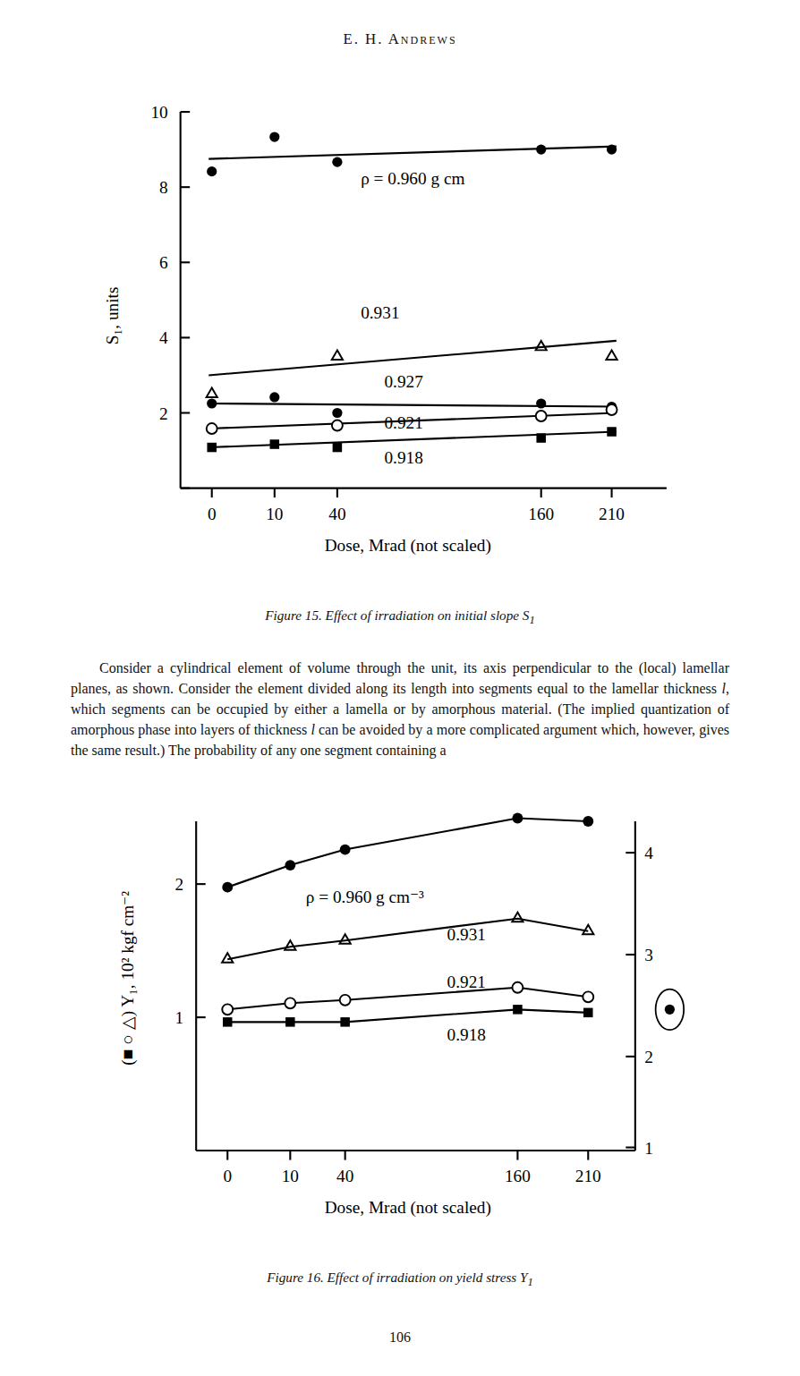E. H. Andrews
Figure 15. Effect of irradiation on initial slope S₁ Graph of initial slope S₁ in units versus dose in Mrad (not scaled) for polyethylene samples of densities 0.960, 0.931, 0.927, 0.921 and 0.918 g cm⁻³. Each density gives a nearly horizontal line; higher density corresponds to higher S₁. 10 8 6 4 2 S₁, units 0 10 40 160 210 Dose, Mrad (not scaled) ρ = 0.960 g cm 0.931 0.927 0.921 0.918
Figure 15. Effect of irradiation on initial slope S1
Consider a cylindrical element of volume through the unit, its axis perpendicular to the (local) lamellar planes, as shown. Consider the element divided along its length into segments equal to the lamellar thickness l, which segments can be occupied by either a lamella or by amorphous material. (The implied quantization of amorphous phase into layers of thickness l can be avoided by a more complicated argument which, however, gives the same result.) The probability of any one segment containing a
Figure 16. Effect of irradiation on yield stress Y₁ Graph of yield stress Y₁ in units of 10² kgf cm⁻² versus dose in Mrad (not scaled) for polyethylene samples of densities 0.960, 0.931, 0.921 and 0.918 g cm⁻³. Yield stress rises with dose up to about 160 Mrad then levels or falls slightly; the 0.960 curve uses the right-hand axis. 2 1 4 3 2 1 (■ ○ △) Y₁, 10² kgf cm⁻² 0 10 40 160 210 Dose, Mrad (not scaled) ρ = 0.960 g cm⁻³ 0.931 0.921 0.918
Figure 16. Effect of irradiation on yield stress Y1
106